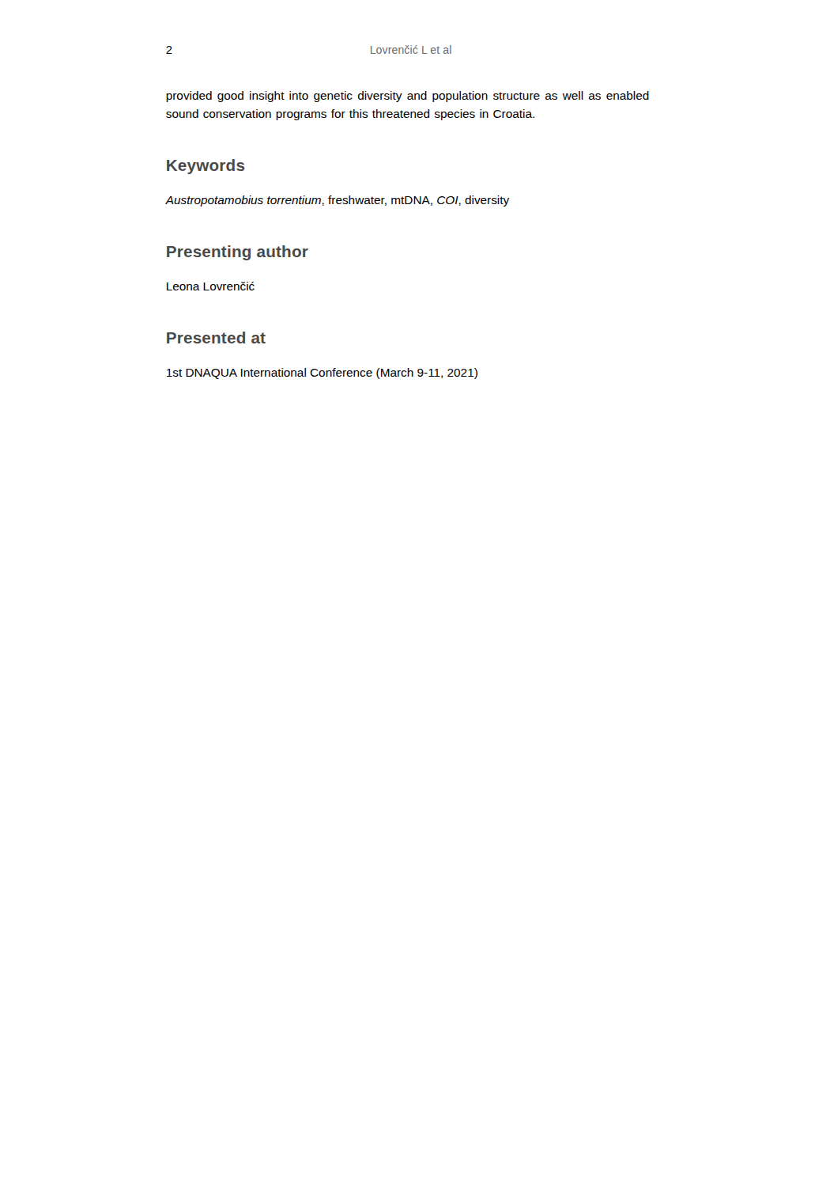2 Lovrenčić L et al
provided good insight into genetic diversity and population structure as well as enabled sound conservation programs for this threatened species in Croatia.
Keywords
Austropotamobius torrentium, freshwater, mtDNA, COI, diversity
Presenting author
Leona Lovrenčić
Presented at
1st DNAQUA International Conference (March 9-11, 2021)